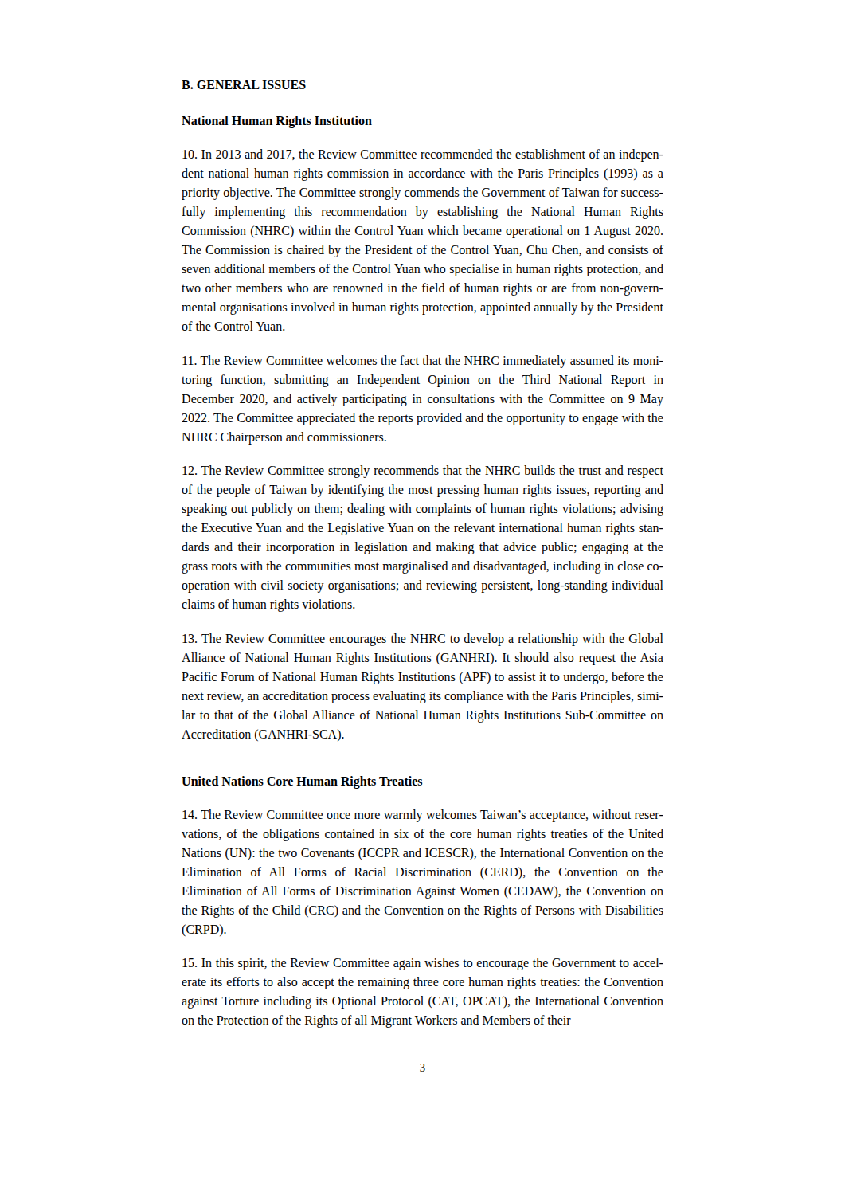B. GENERAL ISSUES
National Human Rights Institution
10. In 2013 and 2017, the Review Committee recommended the establishment of an independent national human rights commission in accordance with the Paris Principles (1993) as a priority objective. The Committee strongly commends the Government of Taiwan for successfully implementing this recommendation by establishing the National Human Rights Commission (NHRC) within the Control Yuan which became operational on 1 August 2020. The Commission is chaired by the President of the Control Yuan, Chu Chen, and consists of seven additional members of the Control Yuan who specialise in human rights protection, and two other members who are renowned in the field of human rights or are from non-governmental organisations involved in human rights protection, appointed annually by the President of the Control Yuan.
11. The Review Committee welcomes the fact that the NHRC immediately assumed its monitoring function, submitting an Independent Opinion on the Third National Report in December 2020, and actively participating in consultations with the Committee on 9 May 2022. The Committee appreciated the reports provided and the opportunity to engage with the NHRC Chairperson and commissioners.
12. The Review Committee strongly recommends that the NHRC builds the trust and respect of the people of Taiwan by identifying the most pressing human rights issues, reporting and speaking out publicly on them; dealing with complaints of human rights violations; advising the Executive Yuan and the Legislative Yuan on the relevant international human rights standards and their incorporation in legislation and making that advice public; engaging at the grass roots with the communities most marginalised and disadvantaged, including in close cooperation with civil society organisations; and reviewing persistent, long-standing individual claims of human rights violations.
13. The Review Committee encourages the NHRC to develop a relationship with the Global Alliance of National Human Rights Institutions (GANHRI). It should also request the Asia Pacific Forum of National Human Rights Institutions (APF) to assist it to undergo, before the next review, an accreditation process evaluating its compliance with the Paris Principles, similar to that of the Global Alliance of National Human Rights Institutions Sub-Committee on Accreditation (GANHRI-SCA).
United Nations Core Human Rights Treaties
14. The Review Committee once more warmly welcomes Taiwan’s acceptance, without reservations, of the obligations contained in six of the core human rights treaties of the United Nations (UN): the two Covenants (ICCPR and ICESCR), the International Convention on the Elimination of All Forms of Racial Discrimination (CERD), the Convention on the Elimination of All Forms of Discrimination Against Women (CEDAW), the Convention on the Rights of the Child (CRC) and the Convention on the Rights of Persons with Disabilities (CRPD).
15. In this spirit, the Review Committee again wishes to encourage the Government to accelerate its efforts to also accept the remaining three core human rights treaties: the Convention against Torture including its Optional Protocol (CAT, OPCAT), the International Convention on the Protection of the Rights of all Migrant Workers and Members of their
3